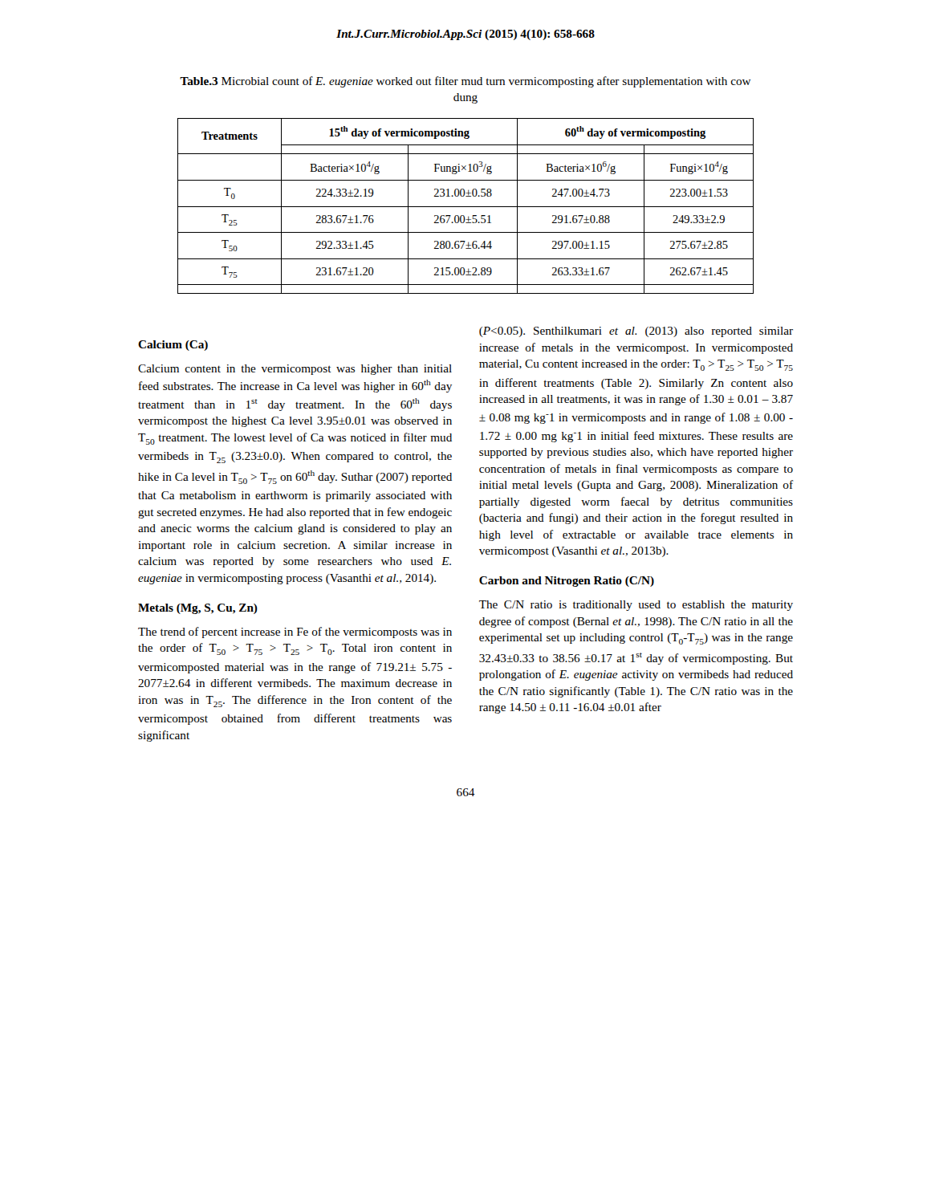Int.J.Curr.Microbiol.App.Sci (2015) 4(10): 658-668
Table.3 Microbial count of E. eugeniae worked out filter mud turn vermicomposting after supplementation with cow dung
| Treatments | 15 th day of vermicomposting | 60 th day of vermicomposting |
| --- | --- | --- |
| | Bacteria×10 4 /g | Fungi×10 3 /g | Bacteria×10 6 /g | Fungi×10 4 /g |
| T 0 | 224.33±2.19 | 231.00±0.58 | 247.00±4.73 | 223.00±1.53 |
| T 25 | 283.67±1.76 | 267.00±5.51 | 291.67±0.88 | 249.33±2.9 |
| T 50 | 292.33±1.45 | 280.67±6.44 | 297.00±1.15 | 275.67±2.85 |
| T 75 | 231.67±1.20 | 215.00±2.89 | 263.33±1.67 | 262.67±1.45 |
Calcium (Ca)
Calcium content in the vermicompost was higher than initial feed substrates. The increase in Ca level was higher in 60th day treatment than in 1st day treatment. In the 60th days vermicompost the highest Ca level 3.95±0.01 was observed in T50 treatment. The lowest level of Ca was noticed in filter mud vermibeds in T25 (3.23±0.0). When compared to control, the hike in Ca level in T50 > T75 on 60th day. Suthar (2007) reported that Ca metabolism in earthworm is primarily associated with gut secreted enzymes. He had also reported that in few endogeic and anecic worms the calcium gland is considered to play an important role in calcium secretion. A similar increase in calcium was reported by some researchers who used E. eugeniae in vermicomposting process (Vasanthi et al., 2014).
Metals (Mg, S, Cu, Zn)
The trend of percent increase in Fe of the vermicomposts was in the order of T50 > T75 > T25 > T0. Total iron content in vermicomposted material was in the range of 719.21± 5.75 - 2077±2.64 in different vermibeds. The maximum decrease in iron was in T25. The difference in the Iron content of the vermicompost obtained from different treatments was significant
(P<0.05). Senthilkumari et al. (2013) also reported similar increase of metals in the vermicompost. In vermicomposted material, Cu content increased in the order: T0 > T25 > T50 > T75 in different treatments (Table 2). Similarly Zn content also increased in all treatments, it was in range of 1.30 ± 0.01 – 3.87 ± 0.08 mg kg-1 in vermicomposts and in range of 1.08 ± 0.00 - 1.72 ± 0.00 mg kg-1 in initial feed mixtures. These results are supported by previous studies also, which have reported higher concentration of metals in final vermicomposts as compare to initial metal levels (Gupta and Garg, 2008). Mineralization of partially digested worm faecal by detritus communities (bacteria and fungi) and their action in the foregut resulted in high level of extractable or available trace elements in vermicompost (Vasanthi et al., 2013b).
Carbon and Nitrogen Ratio (C/N)
The C/N ratio is traditionally used to establish the maturity degree of compost (Bernal et al., 1998). The C/N ratio in all the experimental set up including control (T0-T75) was in the range 32.43±0.33 to 38.56 ±0.17 at 1st day of vermicomposting. But prolongation of E. eugeniae activity on vermibeds had reduced the C/N ratio significantly (Table 1). The C/N ratio was in the range 14.50 ± 0.11 -16.04 ±0.01 after
664